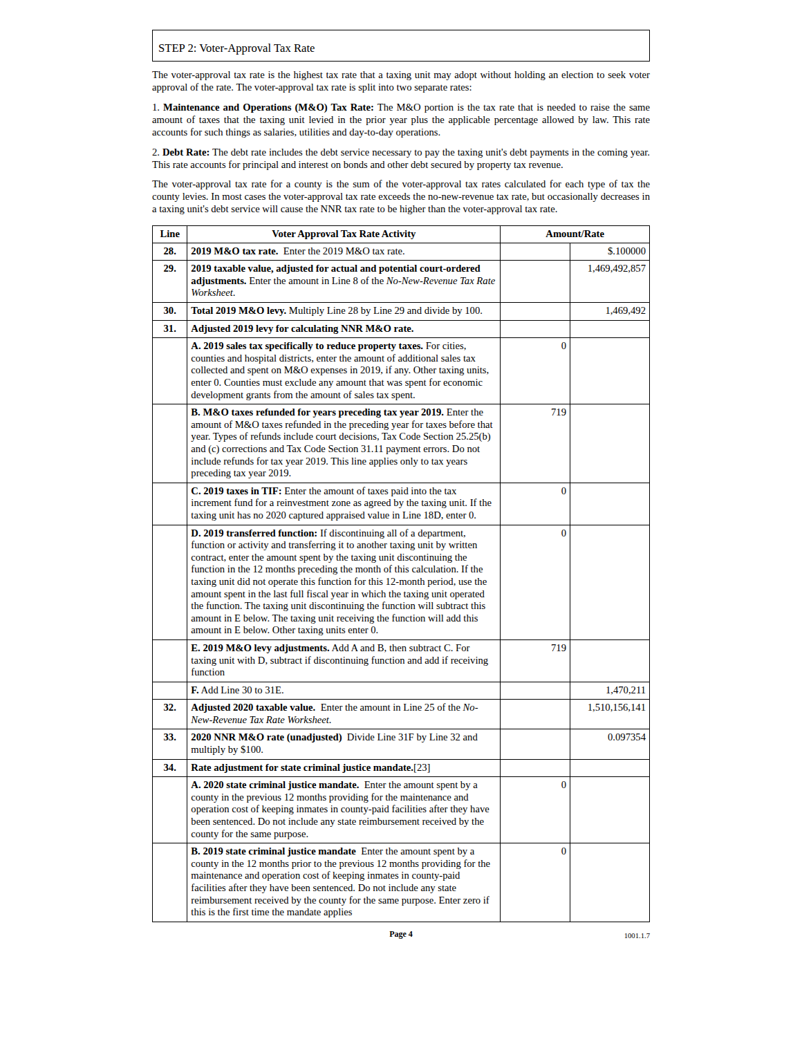STEP 2: Voter-Approval Tax Rate
The voter-approval tax rate is the highest tax rate that a taxing unit may adopt without holding an election to seek voter approval of the rate. The voter-approval tax rate is split into two separate rates:
1. Maintenance and Operations (M&O) Tax Rate: The M&O portion is the tax rate that is needed to raise the same amount of taxes that the taxing unit levied in the prior year plus the applicable percentage allowed by law. This rate accounts for such things as salaries, utilities and day-to-day operations.
2. Debt Rate: The debt rate includes the debt service necessary to pay the taxing unit's debt payments in the coming year. This rate accounts for principal and interest on bonds and other debt secured by property tax revenue.
The voter-approval tax rate for a county is the sum of the voter-approval tax rates calculated for each type of tax the county levies. In most cases the voter-approval tax rate exceeds the no-new-revenue tax rate, but occasionally decreases in a taxing unit's debt service will cause the NNR tax rate to be higher than the voter-approval tax rate.
| Line | Voter Approval Tax Rate Activity | Amount/Rate |
| --- | --- | --- |
| 28. | 2019 M&O tax rate. Enter the 2019 M&O tax rate. | | $.100000 |
| 29. | 2019 taxable value, adjusted for actual and potential court-ordered adjustments. Enter the amount in Line 8 of the No-New-Revenue Tax Rate Worksheet . | | 1,469,492,857 |
| 30. | Total 2019 M&O levy. Multiply Line 28 by Line 29 and divide by 100. | | 1,469,492 |
| 31. | Adjusted 2019 levy for calculating NNR M&O rate. | | |
| | A. 2019 sales tax specifically to reduce property taxes. For cities, counties and hospital districts, enter the amount of additional sales tax collected and spent on M&O expenses in 2019, if any. Other taxing units, enter 0. Counties must exclude any amount that was spent for economic development grants from the amount of sales tax spent. | 0 | |
| | B. M&O taxes refunded for years preceding tax year 2019. Enter the amount of M&O taxes refunded in the preceding year for taxes before that year. Types of refunds include court decisions, Tax Code Section 25.25(b) and (c) corrections and Tax Code Section 31.11 payment errors. Do not include refunds for tax year 2019. This line applies only to tax years preceding tax year 2019. | 719 | |
| | C. 2019 taxes in TIF: Enter the amount of taxes paid into the tax increment fund for a reinvestment zone as agreed by the taxing unit. If the taxing unit has no 2020 captured appraised value in Line 18D, enter 0. | 0 | |
| | D. 2019 transferred function: If discontinuing all of a department, function or activity and transferring it to another taxing unit by written contract, enter the amount spent by the taxing unit discontinuing the function in the 12 months preceding the month of this calculation. If the taxing unit did not operate this function for this 12-month period, use the amount spent in the last full fiscal year in which the taxing unit operated the function. The taxing unit discontinuing the function will subtract this amount in E below. The taxing unit receiving the function will add this amount in E below. Other taxing units enter 0. | 0 | |
| | E. 2019 M&O levy adjustments. Add A and B, then subtract C. For taxing unit with D, subtract if discontinuing function and add if receiving function | 719 | |
| | F. Add Line 30 to 31E. | | 1,470,211 |
| 32. | Adjusted 2020 taxable value. Enter the amount in Line 25 of the No-New-Revenue Tax Rate Worksheet. | | 1,510,156,141 |
| 33. | 2020 NNR M&O rate (unadjusted) Divide Line 31F by Line 32 and multiply by $100. | | 0.097354 |
| 34. | Rate adjustment for state criminal justice mandate. [23] | | |
| | A. 2020 state criminal justice mandate. Enter the amount spent by a county in the previous 12 months providing for the maintenance and operation cost of keeping inmates in county-paid facilities after they have been sentenced. Do not include any state reimbursement received by the county for the same purpose. | 0 | |
| | B. 2019 state criminal justice mandate Enter the amount spent by a county in the 12 months prior to the previous 12 months providing for the maintenance and operation cost of keeping inmates in county-paid facilities after they have been sentenced. Do not include any state reimbursement received by the county for the same purpose. Enter zero if this is the first time the mandate applies | 0 | |
Page 4
1001.1.7